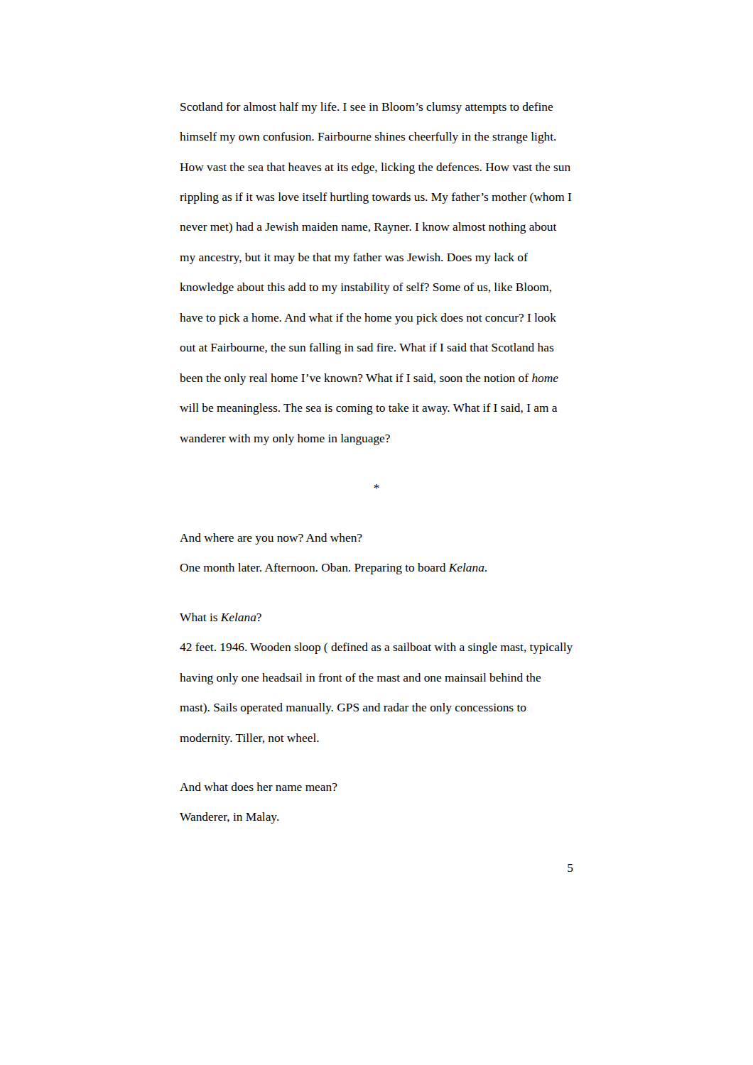Scotland for almost half my life. I see in Bloom’s clumsy attempts to define himself my own confusion. Fairbourne shines cheerfully in the strange light. How vast the sea that heaves at its edge, licking the defences. How vast the sun rippling as if it was love itself hurtling towards us. My father’s mother (whom I never met) had a Jewish maiden name, Rayner. I know almost nothing about my ancestry, but it may be that my father was Jewish. Does my lack of knowledge about this add to my instability of self? Some of us, like Bloom, have to pick a home. And what if the home you pick does not concur? I look out at Fairbourne, the sun falling in sad fire. What if I said that Scotland has been the only real home I’ve known? What if I said, soon the notion of home will be meaningless. The sea is coming to take it away. What if I said, I am a wanderer with my only home in language?
*
And where are you now? And when?
One month later. Afternoon. Oban. Preparing to board Kelana.
What is Kelana?
42 feet. 1946. Wooden sloop ( defined as a sailboat with a single mast, typically having only one headsail in front of the mast and one mainsail behind the mast). Sails operated manually. GPS and radar the only concessions to modernity. Tiller, not wheel.
And what does her name mean?
Wanderer, in Malay.
5